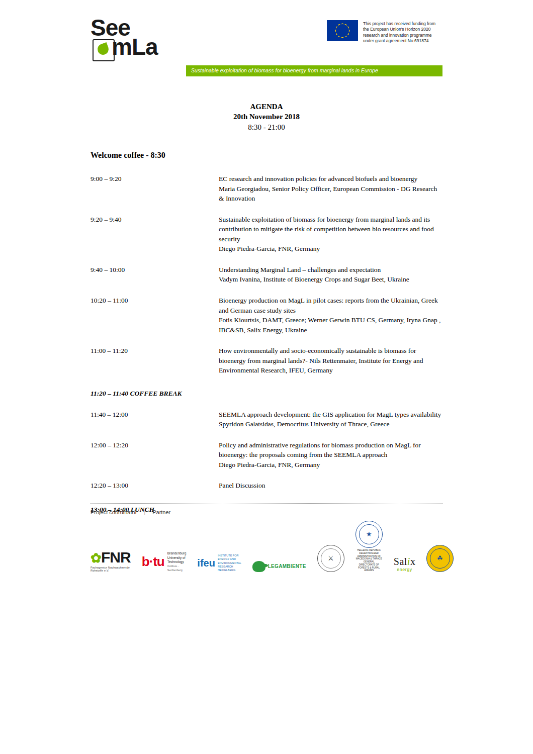See mLa
This project has received funding from the European Union's Horizon 2020 research and innovation programme under grant agreement No 691874
Sustainable exploitation of biomass for bioenergy from marginal lands in Europe
AGENDA
20th November 2018
8:30 - 21:00
Welcome coffee - 8:30
| 9:00 – 9:20 | EC research and innovation policies for advanced biofuels and bioenergy Maria Georgiadou, Senior Policy Officer, European Commission - DG Research & Innovation |
| 9:20 – 9:40 | Sustainable exploitation of biomass for bioenergy from marginal lands and its contribution to mitigate the risk of competition between bio resources and food security Diego Piedra-Garcia, FNR, Germany |
| 9:40 – 10:00 | Understanding Marginal Land – challenges and expectation Vadym Ivanina, Institute of Bioenergy Crops and Sugar Beet, Ukraine |
| 10:20 – 11:00 | Bioenergy production on MagL in pilot cases: reports from the Ukrainian, Greek and German case study sites Fotis Kiourtsis, DAMT, Greece; Werner Gerwin BTU CS, Germany, Iryna Gnap , IBC&SB, Salix Energy, Ukraine |
| 11:00 – 11:20 | How environmentally and socio-economically sustainable is biomass for bioenergy from marginal lands?- Nils Rettenmaier, Institute for Energy and Environmental Research, IFEU, Germany |
11:20 – 11:40 COFFEE BREAK
| 11:40 – 12:00 | SEEMLA approach development: the GIS application for MagL types availability Spyridon Galatsidas, Democritus University of Thrace, Greece |
| 12:00 – 12:20 | Policy and administrative regulations for biomass production on MagL for bioenergy: the proposals coming from the SEEMLA approach Diego Piedra-Garcia, FNR, Germany |
| 12:20 – 13:00 | Panel Discussion |
13:00 – 14:00 LUNCH
Project coordinator | Partner
✿FNR
Fachagentur Nachwachsende Rohstoffe e.V.
b·tu
Brandenburg
University of Technology
Cottbus - Senftenberg
ifeu
INSTITUTE FOR ENERGY AND ENVIRONMENTAL RESEARCH HEIDELBERG
LEGAMBIENTE
⚔
★
HELLENIC REPUBLIC
DECENTRALIZED ADMINISTRATION OF MACEDONIA & THRACE
GENERAL DIRECTORATE OF FORESTS & RURAL AFFAIRS
Salix
energy
☘